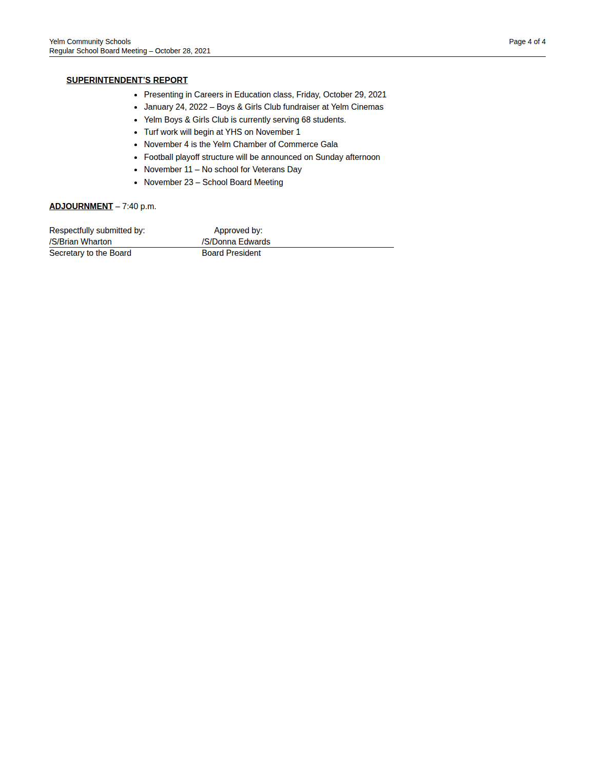Yelm Community Schools
Regular School Board Meeting – October 28, 2021
Page 4 of 4
SUPERINTENDENT’S REPORT
Presenting in Careers in Education class, Friday, October 29, 2021
January 24, 2022 – Boys & Girls Club fundraiser at Yelm Cinemas
Yelm Boys & Girls Club is currently serving 68 students.
Turf work will begin at YHS on November 1
November 4 is the Yelm Chamber of Commerce Gala
Football playoff structure will be announced on Sunday afternoon
November 11 – No school for Veterans Day
November 23 – School Board Meeting
ADJOURNMENT – 7:40 p.m.
| Respectfully submitted by: | Approved by: |
| /S/Brian Wharton | /S/Donna Edwards |
| Secretary to the Board | Board President |